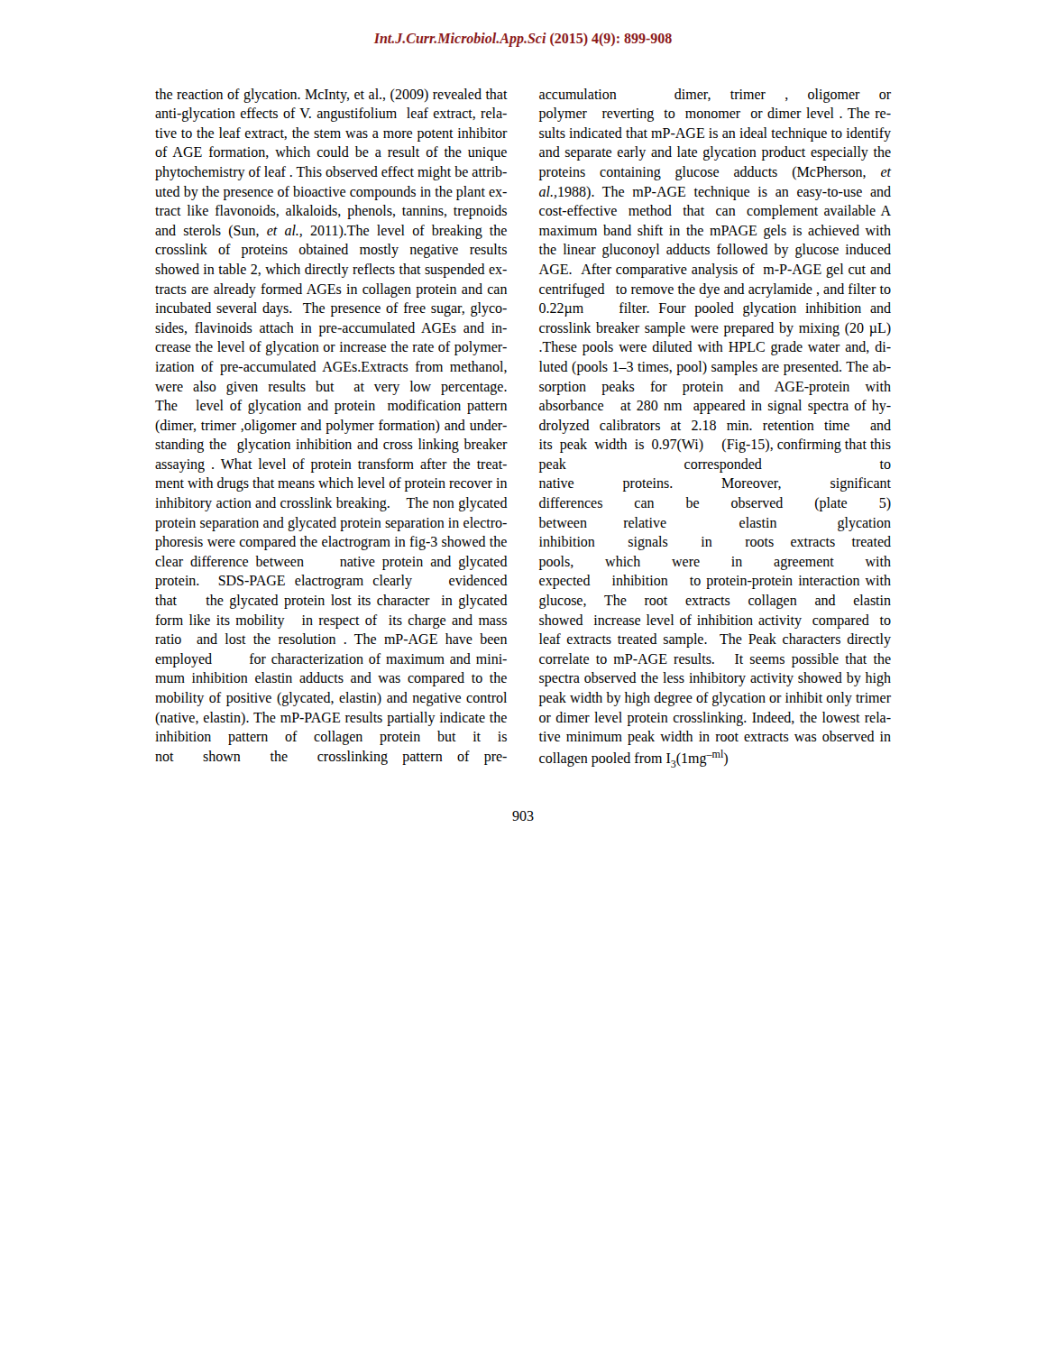Int.J.Curr.Microbiol.App.Sci (2015) 4(9): 899-908
the reaction of glycation. McInty, et al., (2009) revealed that anti-glycation effects of V. angustifolium leaf extract, relative to the leaf extract, the stem was a more potent inhibitor of AGE formation, which could be a result of the unique phytochemistry of leaf . This observed effect might be attributed by the presence of bioactive compounds in the plant extract like flavonoids, alkaloids, phenols, tannins, trepnoids and sterols (Sun, et al., 2011).The level of breaking the crosslink of proteins obtained mostly negative results showed in table 2, which directly reflects that suspended extracts are already formed AGEs in collagen protein and can incubated several days. The presence of free sugar, glycosides, flavinoids attach in pre-accumulated AGEs and increase the level of glycation or increase the rate of polymerization of pre-accumulated AGEs.Extracts from methanol, were also given results but at very low percentage. The level of glycation and protein modification pattern (dimer, trimer ,oligomer and polymer formation) and understanding the glycation inhibition and cross linking breaker assaying . What level of protein transform after the treatment with drugs that means which level of protein recover in inhibitory action and crosslink breaking. The non glycated protein separation and glycated protein separation in electrophoresis were compared the elactrogram in fig-3 showed the clear difference between native protein and glycated protein. SDS-PAGE elactrogram clearly evidenced that the glycated protein lost its character in glycated form like its mobility in respect of its charge and mass ratio and lost the resolution . The mP-AGE have been employed for characterization of maximum and minimum inhibition elastin adducts and was compared to the mobility of positive (glycated, elastin) and negative control (native, elastin). The mP-PAGE results partially indicate the inhibition pattern of collagen protein but it is not shown the crosslinking pattern of pre-accumulation dimer, trimer , oligomer or polymer reverting to monomer or dimer level . The results indicated that mP-AGE is an ideal technique to identify and separate early and late glycation product especially the proteins containing glucose adducts (McPherson, et al., 1988). The mP-AGE technique is an easy-to-use and cost-effective method that can complement available A maximum band shift in the mPAGE gels is achieved with the linear gluconoyl adducts followed by glucose induced AGE. After comparative analysis of m-P-AGE gel cut and centrifuged to remove the dye and acrylamide , and filter to 0.22µm filter. Four pooled glycation inhibition and crosslink breaker sample were prepared by mixing (20 µL) .These pools were diluted with HPLC grade water and, diluted (pools 1–3 times, pool) samples are presented. The absorption peaks for protein and AGE-protein with absorbance at 280 nm appeared in signal spectra of hydrolyzed calibrators at 2.18 min. retention time and its peak width is 0.97(Wi) (Fig-15), confirming that this peak corresponded to native proteins. Moreover, significant differences can be observed (plate 5) between relative elastin glycation inhibition signals in roots extracts treated pools, which were in agreement with expected inhibition to protein-protein interaction with glucose, The root extracts collagen and elastin showed increase level of inhibition activity compared to leaf extracts treated sample. The Peak characters directly correlate to mP-AGE results. It seems possible that the spectra observed the less inhibitory activity showed by high peak width by high degree of glycation or inhibit only trimer or dimer level protein crosslinking. Indeed, the lowest relative minimum peak width in root extracts was observed in collagen pooled from I3(1mg–ml)
903